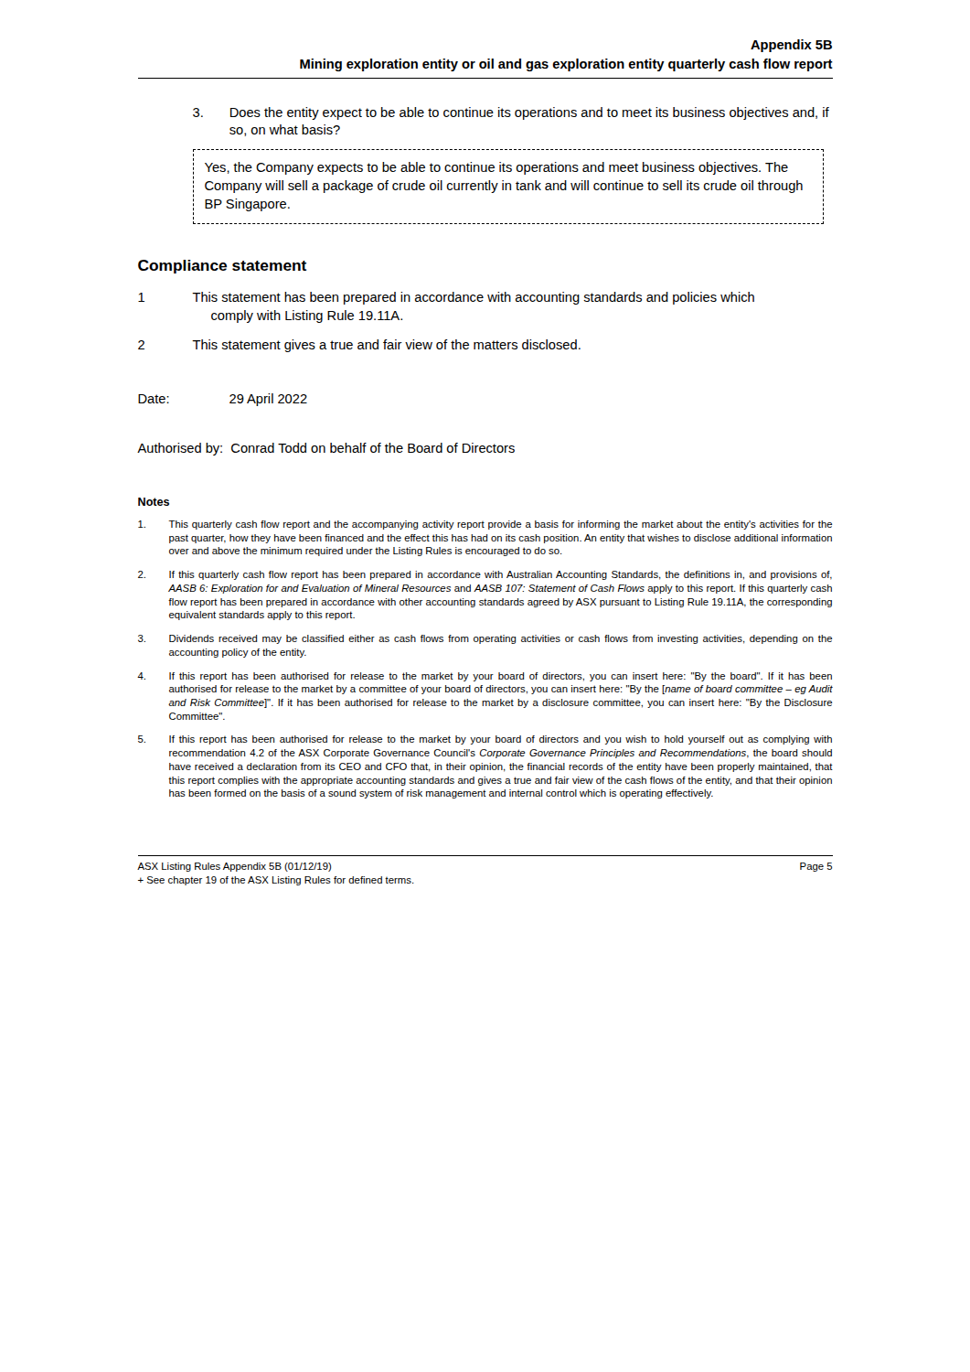Appendix 5B
Mining exploration entity or oil and gas exploration entity quarterly cash flow report
3.
Does the entity expect to be able to continue its operations and to meet its business objectives and, if so, on what basis?
Yes, the Company expects to be able to continue its operations and meet business objectives. The Company will sell a package of crude oil currently in tank and will continue to sell its crude oil through BP Singapore.
Compliance statement
This statement has been prepared in accordance with accounting standards and policies which comply with Listing Rule 19.11A.
This statement gives a true and fair view of the matters disclosed.
Date: 29 April 2022
Authorised by: Conrad Todd on behalf of the Board of Directors
Notes
This quarterly cash flow report and the accompanying activity report provide a basis for informing the market about the entity's activities for the past quarter, how they have been financed and the effect this has had on its cash position. An entity that wishes to disclose additional information over and above the minimum required under the Listing Rules is encouraged to do so.
If this quarterly cash flow report has been prepared in accordance with Australian Accounting Standards, the definitions in, and provisions of, AASB 6: Exploration for and Evaluation of Mineral Resources and AASB 107: Statement of Cash Flows apply to this report. If this quarterly cash flow report has been prepared in accordance with other accounting standards agreed by ASX pursuant to Listing Rule 19.11A, the corresponding equivalent standards apply to this report.
Dividends received may be classified either as cash flows from operating activities or cash flows from investing activities, depending on the accounting policy of the entity.
If this report has been authorised for release to the market by your board of directors, you can insert here: "By the board". If it has been authorised for release to the market by a committee of your board of directors, you can insert here: "By the [name of board committee – eg Audit and Risk Committee]". If it has been authorised for release to the market by a disclosure committee, you can insert here: "By the Disclosure Committee".
If this report has been authorised for release to the market by your board of directors and you wish to hold yourself out as complying with recommendation 4.2 of the ASX Corporate Governance Council's Corporate Governance Principles and Recommendations, the board should have received a declaration from its CEO and CFO that, in their opinion, the financial records of the entity have been properly maintained, that this report complies with the appropriate accounting standards and gives a true and fair view of the cash flows of the entity, and that their opinion has been formed on the basis of a sound system of risk management and internal control which is operating effectively.
ASX Listing Rules Appendix 5B (01/12/19) Page 5 + See chapter 19 of the ASX Listing Rules for defined terms.